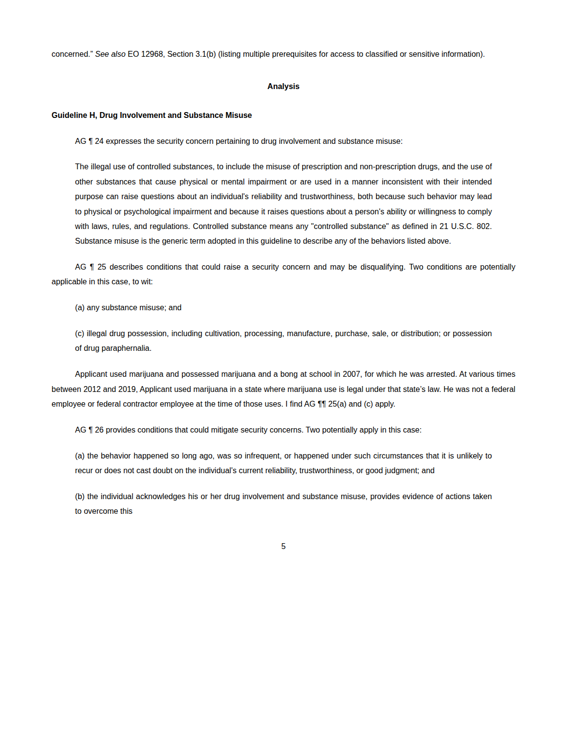concerned.” See also EO 12968, Section 3.1(b) (listing multiple prerequisites for access to classified or sensitive information).
Analysis
Guideline H, Drug Involvement and Substance Misuse
AG ¶ 24 expresses the security concern pertaining to drug involvement and substance misuse:
The illegal use of controlled substances, to include the misuse of prescription and non-prescription drugs, and the use of other substances that cause physical or mental impairment or are used in a manner inconsistent with their intended purpose can raise questions about an individual's reliability and trustworthiness, both because such behavior may lead to physical or psychological impairment and because it raises questions about a person's ability or willingness to comply with laws, rules, and regulations. Controlled substance means any "controlled substance" as defined in 21 U.S.C. 802. Substance misuse is the generic term adopted in this guideline to describe any of the behaviors listed above.
AG ¶ 25 describes conditions that could raise a security concern and may be disqualifying. Two conditions are potentially applicable in this case, to wit:
(a) any substance misuse; and
(c) illegal drug possession, including cultivation, processing, manufacture, purchase, sale, or distribution; or possession of drug paraphernalia.
Applicant used marijuana and possessed marijuana and a bong at school in 2007, for which he was arrested. At various times between 2012 and 2019, Applicant used marijuana in a state where marijuana use is legal under that state’s law. He was not a federal employee or federal contractor employee at the time of those uses. I find AG ¶¶ 25(a) and (c) apply.
AG ¶ 26 provides conditions that could mitigate security concerns. Two potentially apply in this case:
(a) the behavior happened so long ago, was so infrequent, or happened under such circumstances that it is unlikely to recur or does not cast doubt on the individual's current reliability, trustworthiness, or good judgment; and
(b) the individual acknowledges his or her drug involvement and substance misuse, provides evidence of actions taken to overcome this
5